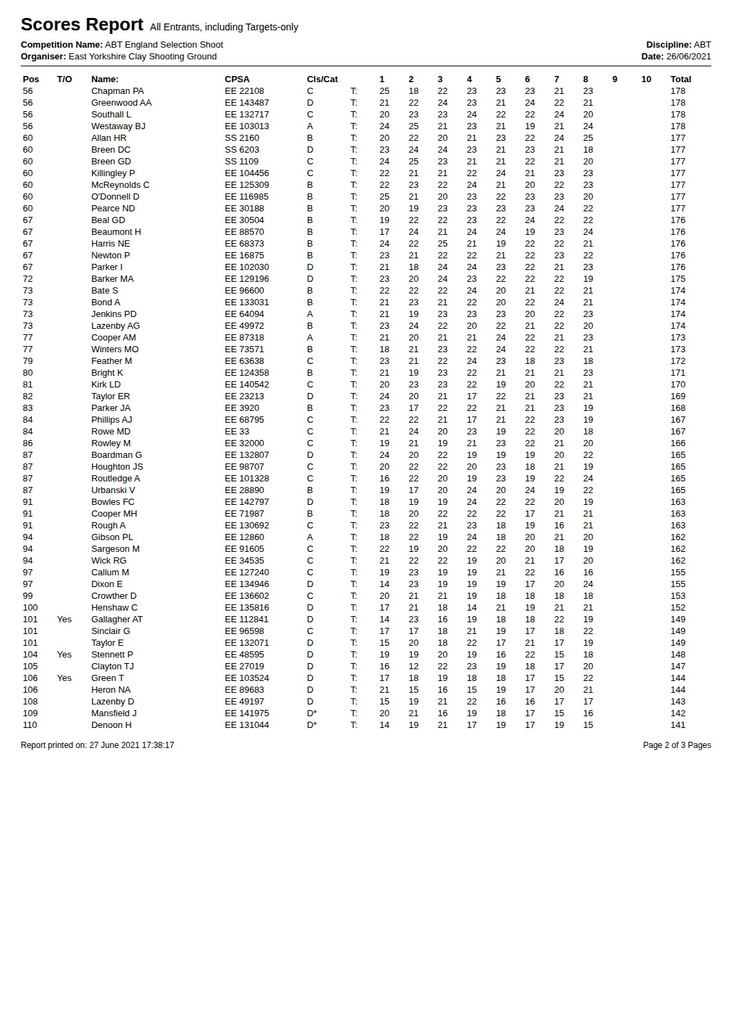Scores Report All Entrants, including Targets-only
Competition Name: ABT England Selection Shoot Discipline: ABT
Organiser: East Yorkshire Clay Shooting Ground Date: 26/06/2021
| Pos | T/O | Name: | CPSA | Cls/Cat | | 1 | 2 | 3 | 4 | 5 | 6 | 7 | 8 | 9 | 10 | Total |
| --- | --- | --- | --- | --- | --- | --- | --- | --- | --- | --- | --- | --- | --- | --- | --- | --- |
| 56 | | Chapman PA | EE 22108 | C | T: | 25 | 18 | 22 | 23 | 23 | 23 | 21 | 23 | | | 178 |
| 56 | | Greenwood AA | EE 143487 | D | T: | 21 | 22 | 24 | 23 | 21 | 24 | 22 | 21 | | | 178 |
| 56 | | Southall L | EE 132717 | C | T: | 20 | 23 | 23 | 24 | 22 | 22 | 24 | 20 | | | 178 |
| 56 | | Westaway BJ | EE 103013 | A | T: | 24 | 25 | 21 | 23 | 21 | 19 | 21 | 24 | | | 178 |
| 60 | | Allan HR | SS 2160 | B | T: | 20 | 22 | 20 | 21 | 23 | 22 | 24 | 25 | | | 177 |
| 60 | | Breen DC | SS 6203 | D | T: | 23 | 24 | 24 | 23 | 21 | 23 | 21 | 18 | | | 177 |
| 60 | | Breen GD | SS 1109 | C | T: | 24 | 25 | 23 | 21 | 21 | 22 | 21 | 20 | | | 177 |
| 60 | | Killingley P | EE 104456 | C | T: | 22 | 21 | 21 | 22 | 24 | 21 | 23 | 23 | | | 177 |
| 60 | | McReynolds C | EE 125309 | B | T: | 22 | 23 | 22 | 24 | 21 | 20 | 22 | 23 | | | 177 |
| 60 | | O'Donnell D | EE 116985 | B | T: | 25 | 21 | 20 | 23 | 22 | 23 | 23 | 20 | | | 177 |
| 60 | | Pearce ND | EE 30188 | B | T: | 20 | 19 | 23 | 23 | 23 | 23 | 24 | 22 | | | 177 |
| 67 | | Beal GD | EE 30504 | B | T: | 19 | 22 | 22 | 23 | 22 | 24 | 22 | 22 | | | 176 |
| 67 | | Beaumont H | EE 88570 | B | T: | 17 | 24 | 21 | 24 | 24 | 19 | 23 | 24 | | | 176 |
| 67 | | Harris NE | EE 68373 | B | T: | 24 | 22 | 25 | 21 | 19 | 22 | 22 | 21 | | | 176 |
| 67 | | Newton P | EE 16875 | B | T: | 23 | 21 | 22 | 22 | 21 | 22 | 23 | 22 | | | 176 |
| 67 | | Parker I | EE 102030 | D | T: | 21 | 18 | 24 | 24 | 23 | 22 | 21 | 23 | | | 176 |
| 72 | | Barker MA | EE 129196 | D | T: | 23 | 20 | 24 | 23 | 22 | 22 | 22 | 19 | | | 175 |
| 73 | | Bate S | EE 96600 | B | T: | 22 | 22 | 22 | 24 | 20 | 21 | 22 | 21 | | | 174 |
| 73 | | Bond A | EE 133031 | B | T: | 21 | 23 | 21 | 22 | 20 | 22 | 24 | 21 | | | 174 |
| 73 | | Jenkins PD | EE 64094 | A | T: | 21 | 19 | 23 | 23 | 23 | 20 | 22 | 23 | | | 174 |
| 73 | | Lazenby AG | EE 49972 | B | T: | 23 | 24 | 22 | 20 | 22 | 21 | 22 | 20 | | | 174 |
| 77 | | Cooper AM | EE 87318 | A | T: | 21 | 20 | 21 | 21 | 24 | 22 | 21 | 23 | | | 173 |
| 77 | | Winters MO | EE 73571 | B | T: | 18 | 21 | 23 | 22 | 24 | 22 | 22 | 21 | | | 173 |
| 79 | | Feather M | EE 63638 | C | T: | 23 | 21 | 22 | 24 | 23 | 18 | 23 | 18 | | | 172 |
| 80 | | Bright K | EE 124358 | B | T: | 21 | 19 | 23 | 22 | 21 | 21 | 21 | 23 | | | 171 |
| 81 | | Kirk LD | EE 140542 | C | T: | 20 | 23 | 23 | 22 | 19 | 20 | 22 | 21 | | | 170 |
| 82 | | Taylor ER | EE 23213 | D | T: | 24 | 20 | 21 | 17 | 22 | 21 | 23 | 21 | | | 169 |
| 83 | | Parker JA | EE 3920 | B | T: | 23 | 17 | 22 | 22 | 21 | 21 | 23 | 19 | | | 168 |
| 84 | | Phillips AJ | EE 68795 | C | T: | 22 | 22 | 21 | 17 | 21 | 22 | 23 | 19 | | | 167 |
| 84 | | Rowe MD | EE 33 | C | T: | 21 | 24 | 20 | 23 | 19 | 22 | 20 | 18 | | | 167 |
| 86 | | Rowley M | EE 32000 | C | T: | 19 | 21 | 19 | 21 | 23 | 22 | 21 | 20 | | | 166 |
| 87 | | Boardman G | EE 132807 | D | T: | 24 | 20 | 22 | 19 | 19 | 19 | 20 | 22 | | | 165 |
| 87 | | Houghton JS | EE 98707 | C | T: | 20 | 22 | 22 | 20 | 23 | 18 | 21 | 19 | | | 165 |
| 87 | | Routledge A | EE 101328 | C | T: | 16 | 22 | 20 | 19 | 23 | 19 | 22 | 24 | | | 165 |
| 87 | | Urbanski V | EE 28890 | B | T: | 19 | 17 | 20 | 24 | 20 | 24 | 19 | 22 | | | 165 |
| 91 | | Bowles FC | EE 142797 | D | T: | 18 | 19 | 19 | 24 | 22 | 22 | 20 | 19 | | | 163 |
| 91 | | Cooper MH | EE 71987 | B | T: | 18 | 20 | 22 | 22 | 22 | 17 | 21 | 21 | | | 163 |
| 91 | | Rough A | EE 130692 | C | T: | 23 | 22 | 21 | 23 | 18 | 19 | 16 | 21 | | | 163 |
| 94 | | Gibson PL | EE 12860 | A | T: | 18 | 22 | 19 | 24 | 18 | 20 | 21 | 20 | | | 162 |
| 94 | | Sargeson M | EE 91605 | C | T: | 22 | 19 | 20 | 22 | 22 | 20 | 18 | 19 | | | 162 |
| 94 | | Wick RG | EE 34535 | C | T: | 21 | 22 | 22 | 19 | 20 | 21 | 17 | 20 | | | 162 |
| 97 | | Callum M | EE 127240 | C | T: | 19 | 23 | 19 | 19 | 21 | 22 | 16 | 16 | | | 155 |
| 97 | | Dixon E | EE 134946 | D | T: | 14 | 23 | 19 | 19 | 19 | 17 | 20 | 24 | | | 155 |
| 99 | | Crowther D | EE 136602 | C | T: | 20 | 21 | 21 | 19 | 18 | 18 | 18 | 18 | | | 153 |
| 100 | | Henshaw C | EE 135816 | D | T: | 17 | 21 | 18 | 14 | 21 | 19 | 21 | 21 | | | 152 |
| 101 | Yes | Gallagher AT | EE 112841 | D | T: | 14 | 23 | 16 | 19 | 18 | 18 | 22 | 19 | | | 149 |
| 101 | | Sinclair G | EE 96598 | C | T: | 17 | 17 | 18 | 21 | 19 | 17 | 18 | 22 | | | 149 |
| 101 | | Taylor E | EE 132071 | D | T: | 15 | 20 | 18 | 22 | 17 | 21 | 17 | 19 | | | 149 |
| 104 | Yes | Stennett P | EE 48595 | D | T: | 19 | 19 | 20 | 19 | 16 | 22 | 15 | 18 | | | 148 |
| 105 | | Clayton TJ | EE 27019 | D | T: | 16 | 12 | 22 | 23 | 19 | 18 | 17 | 20 | | | 147 |
| 106 | Yes | Green T | EE 103524 | D | T: | 17 | 18 | 19 | 18 | 18 | 17 | 15 | 22 | | | 144 |
| 106 | | Heron NA | EE 89683 | D | T: | 21 | 15 | 16 | 15 | 19 | 17 | 20 | 21 | | | 144 |
| 108 | | Lazenby D | EE 49197 | D | T: | 15 | 19 | 21 | 22 | 16 | 16 | 17 | 17 | | | 143 |
| 109 | | Mansfield J | EE 141975 | D* | T: | 20 | 21 | 16 | 19 | 18 | 17 | 15 | 16 | | | 142 |
| 110 | | Denoon H | EE 131044 | D* | T: | 14 | 19 | 21 | 17 | 19 | 17 | 19 | 15 | | | 141 |
Report printed on: 27 June 2021 17:38:17 Page 2 of 3 Pages